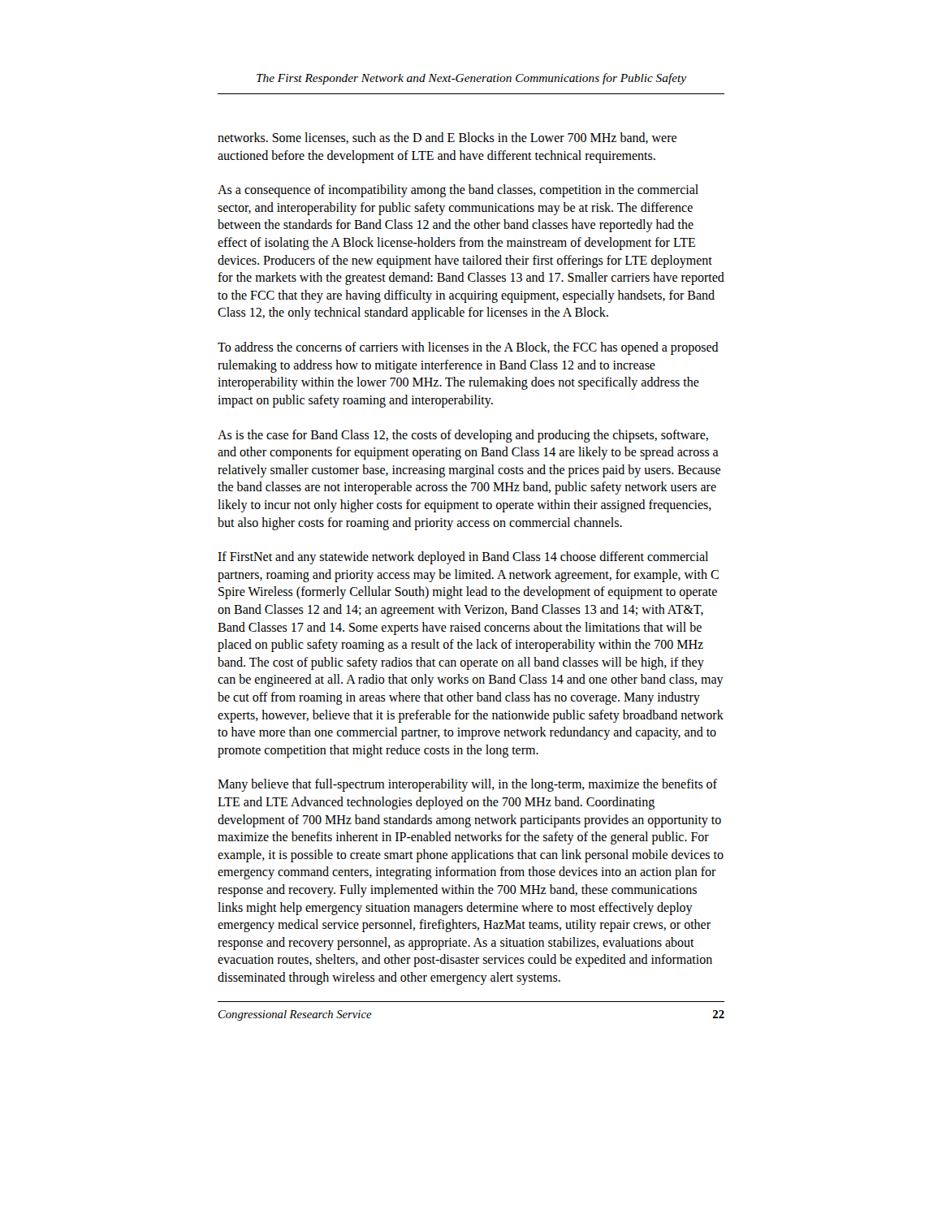The First Responder Network and Next-Generation Communications for Public Safety
networks. Some licenses, such as the D and E Blocks in the Lower 700 MHz band, were auctioned before the development of LTE and have different technical requirements.
As a consequence of incompatibility among the band classes, competition in the commercial sector, and interoperability for public safety communications may be at risk. The difference between the standards for Band Class 12 and the other band classes have reportedly had the effect of isolating the A Block license-holders from the mainstream of development for LTE devices. Producers of the new equipment have tailored their first offerings for LTE deployment for the markets with the greatest demand: Band Classes 13 and 17. Smaller carriers have reported to the FCC that they are having difficulty in acquiring equipment, especially handsets, for Band Class 12, the only technical standard applicable for licenses in the A Block.
To address the concerns of carriers with licenses in the A Block, the FCC has opened a proposed rulemaking to address how to mitigate interference in Band Class 12 and to increase interoperability within the lower 700 MHz. The rulemaking does not specifically address the impact on public safety roaming and interoperability.
As is the case for Band Class 12, the costs of developing and producing the chipsets, software, and other components for equipment operating on Band Class 14 are likely to be spread across a relatively smaller customer base, increasing marginal costs and the prices paid by users. Because the band classes are not interoperable across the 700 MHz band, public safety network users are likely to incur not only higher costs for equipment to operate within their assigned frequencies, but also higher costs for roaming and priority access on commercial channels.
If FirstNet and any statewide network deployed in Band Class 14 choose different commercial partners, roaming and priority access may be limited. A network agreement, for example, with C Spire Wireless (formerly Cellular South) might lead to the development of equipment to operate on Band Classes 12 and 14; an agreement with Verizon, Band Classes 13 and 14; with AT&T, Band Classes 17 and 14. Some experts have raised concerns about the limitations that will be placed on public safety roaming as a result of the lack of interoperability within the 700 MHz band. The cost of public safety radios that can operate on all band classes will be high, if they can be engineered at all. A radio that only works on Band Class 14 and one other band class, may be cut off from roaming in areas where that other band class has no coverage. Many industry experts, however, believe that it is preferable for the nationwide public safety broadband network to have more than one commercial partner, to improve network redundancy and capacity, and to promote competition that might reduce costs in the long term.
Many believe that full-spectrum interoperability will, in the long-term, maximize the benefits of LTE and LTE Advanced technologies deployed on the 700 MHz band. Coordinating development of 700 MHz band standards among network participants provides an opportunity to maximize the benefits inherent in IP-enabled networks for the safety of the general public. For example, it is possible to create smart phone applications that can link personal mobile devices to emergency command centers, integrating information from those devices into an action plan for response and recovery. Fully implemented within the 700 MHz band, these communications links might help emergency situation managers determine where to most effectively deploy emergency medical service personnel, firefighters, HazMat teams, utility repair crews, or other response and recovery personnel, as appropriate. As a situation stabilizes, evaluations about evacuation routes, shelters, and other post-disaster services could be expedited and information disseminated through wireless and other emergency alert systems.
Congressional Research Service 22